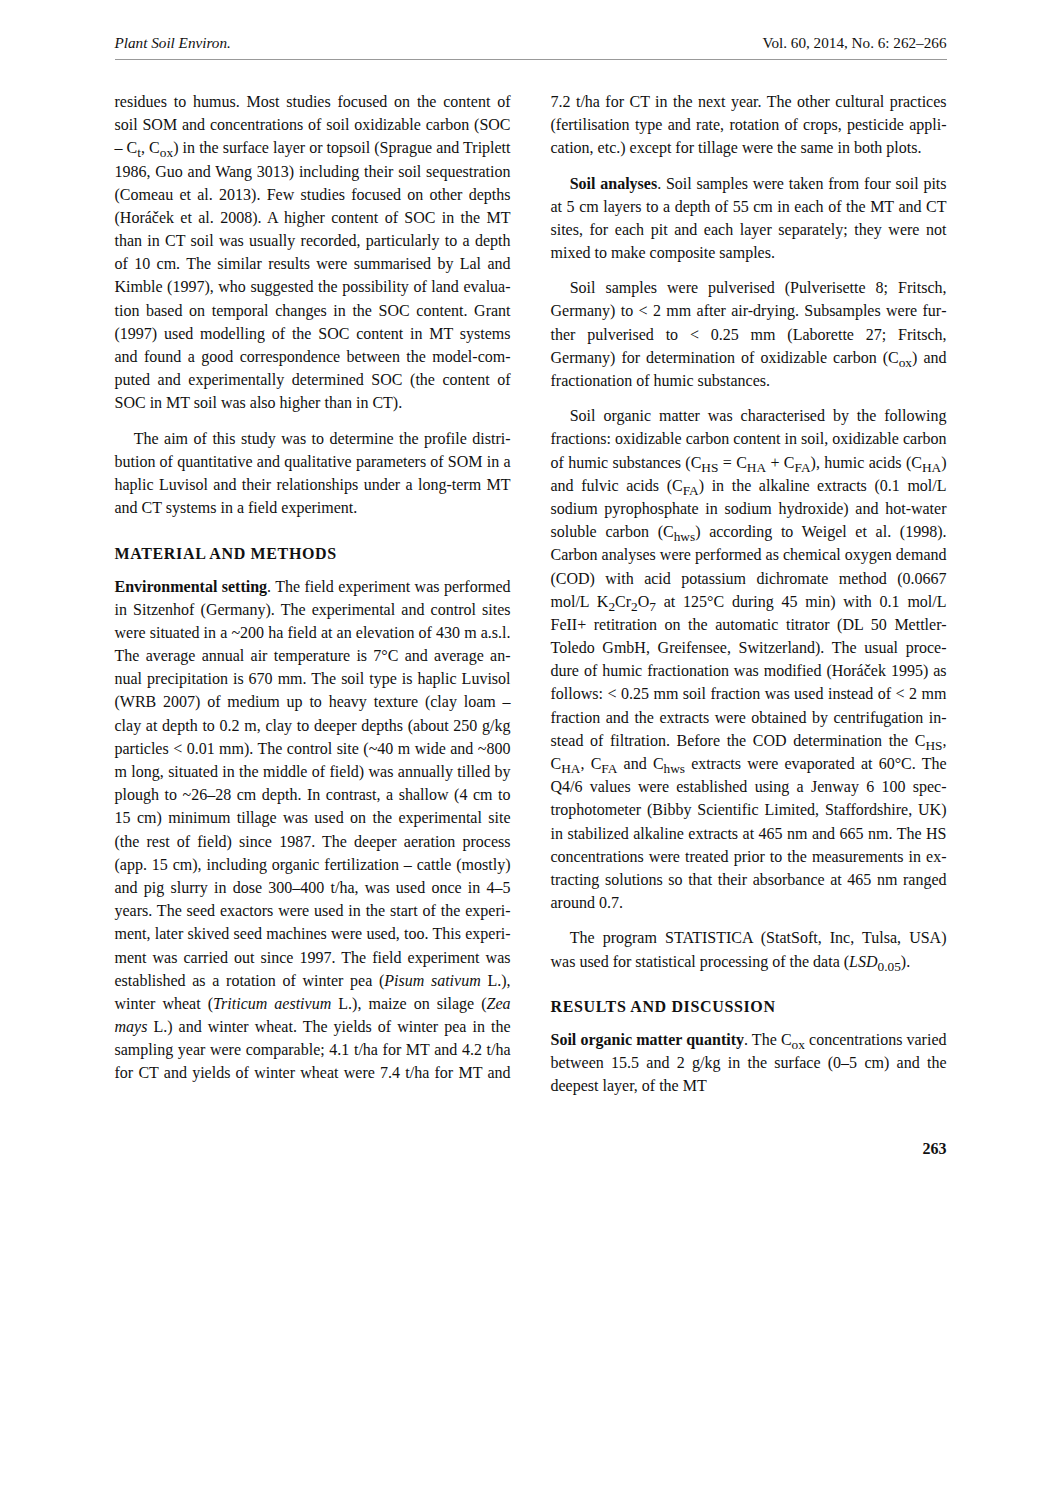Plant Soil Environ. Vol. 60, 2014, No. 6: 262–266
residues to humus. Most studies focused on the content of soil SOM and concentrations of soil oxidizable carbon (SOC – Ct, Cox) in the surface layer or topsoil (Sprague and Triplett 1986, Guo and Wang 3013) including their soil sequestration (Comeau et al. 2013). Few studies focused on other depths (Horáček et al. 2008). A higher content of SOC in the MT than in CT soil was usually recorded, particularly to a depth of 10 cm. The similar results were summarised by Lal and Kimble (1997), who suggested the possibility of land evaluation based on temporal changes in the SOC content. Grant (1997) used modelling of the SOC content in MT systems and found a good correspondence between the model-computed and experimentally determined SOC (the content of SOC in MT soil was also higher than in CT).
The aim of this study was to determine the profile distribution of quantitative and qualitative parameters of SOM in a haplic Luvisol and their relationships under a long-term MT and CT systems in a field experiment.
Material and Methods
Environmental setting. The field experiment was performed in Sitzenhof (Germany). The experimental and control sites were situated in a ~200 ha field at an elevation of 430 m a.s.l. The average annual air temperature is 7°C and average annual precipitation is 670 mm. The soil type is haplic Luvisol (WRB 2007) of medium up to heavy texture (clay loam – clay at depth to 0.2 m, clay to deeper depths (about 250 g/kg particles < 0.01 mm). The control site (~40 m wide and ~800 m long, situated in the middle of field) was annually tilled by plough to ~26–28 cm depth. In contrast, a shallow (4 cm to 15 cm) minimum tillage was used on the experimental site (the rest of field) since 1987. The deeper aeration process (app. 15 cm), including organic fertilization – cattle (mostly) and pig slurry in dose 300–400 t/ha, was used once in 4–5 years. The seed exactors were used in the start of the experiment, later skived seed machines were used, too. This experiment was carried out since 1997. The field experiment was established as a rotation of winter pea (Pisum sativum L.), winter wheat (Triticum aestivum L.), maize on silage (Zea mays L.) and winter wheat. The yields of winter pea in the sampling year were comparable; 4.1 t/ha for MT and 4.2 t/ha for CT and yields of winter wheat were 7.4 t/ha for MT and 7.2 t/ha for CT in the next year. The other cultural practices (fertilisation type and rate, rotation of crops, pesticide application, etc.) except for tillage were the same in both plots.
Soil analyses. Soil samples were taken from four soil pits at 5 cm layers to a depth of 55 cm in each of the MT and CT sites, for each pit and each layer separately; they were not mixed to make composite samples.
Soil samples were pulverised (Pulverisette 8; Fritsch, Germany) to < 2 mm after air-drying. Subsamples were further pulverised to < 0.25 mm (Laborette 27; Fritsch, Germany) for determination of oxidizable carbon (Cox) and fractionation of humic substances.
Soil organic matter was characterised by the following fractions: oxidizable carbon content in soil, oxidizable carbon of humic substances (CHS = CHA + CFA), humic acids (CHA) and fulvic acids (CFA) in the alkaline extracts (0.1 mol/L sodium pyrophosphate in sodium hydroxide) and hot-water soluble carbon (Chws) according to Weigel et al. (1998). Carbon analyses were performed as chemical oxygen demand (COD) with acid potassium dichromate method (0.0667 mol/L K2Cr2O7 at 125°C during 45 min) with 0.1 mol/L FeII+ retitration on the automatic titrator (DL 50 Mettler-Toledo GmbH, Greifensee, Switzerland). The usual procedure of humic fractionation was modified (Horáček 1995) as follows: < 0.25 mm soil fraction was used instead of < 2 mm fraction and the extracts were obtained by centrifugation instead of filtration. Before the COD determination the CHS, CHA, CFA and Chws extracts were evaporated at 60°C. The Q4/6 values were established using a Jenway 6 100 spectrophotometer (Bibby Scientific Limited, Staffordshire, UK) in stabilized alkaline extracts at 465 nm and 665 nm. The HS concentrations were treated prior to the measurements in extracting solutions so that their absorbance at 465 nm ranged around 0.7.
The program STATISTICA (StatSoft, Inc, Tulsa, USA) was used for statistical processing of the data (LSD0.05).
Results and Discussion
Soil organic matter quantity. The Cox concentrations varied between 15.5 and 2 g/kg in the surface (0–5 cm) and the deepest layer, of the MT
263